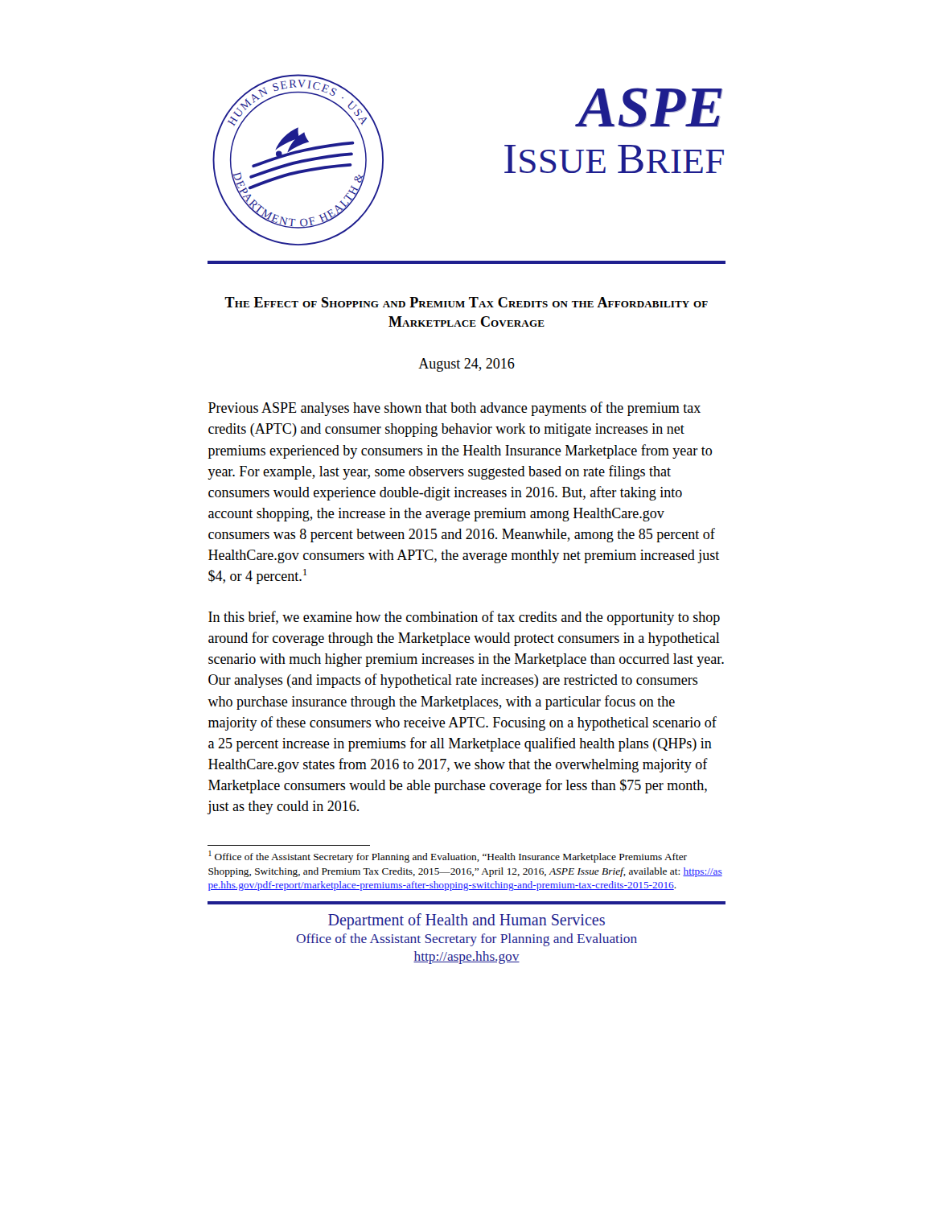HUMAN SERVICES · USA DEPARTMENT OF HEALTH &
ASPE
ISSUE BRIEF
The Effect of Shopping and Premium Tax Credits on the Affordability of Marketplace Coverage
August 24, 2016
Previous ASPE analyses have shown that both advance payments of the premium tax credits (APTC) and consumer shopping behavior work to mitigate increases in net premiums experienced by consumers in the Health Insurance Marketplace from year to year. For example, last year, some observers suggested based on rate filings that consumers would experience double-digit increases in 2016. But, after taking into account shopping, the increase in the average premium among HealthCare.gov consumers was 8 percent between 2015 and 2016. Meanwhile, among the 85 percent of HealthCare.gov consumers with APTC, the average monthly net premium increased just $4, or 4 percent.1
In this brief, we examine how the combination of tax credits and the opportunity to shop around for coverage through the Marketplace would protect consumers in a hypothetical scenario with much higher premium increases in the Marketplace than occurred last year. Our analyses (and impacts of hypothetical rate increases) are restricted to consumers who purchase insurance through the Marketplaces, with a particular focus on the majority of these consumers who receive APTC. Focusing on a hypothetical scenario of a 25 percent increase in premiums for all Marketplace qualified health plans (QHPs) in HealthCare.gov states from 2016 to 2017, we show that the overwhelming majority of Marketplace consumers would be able purchase coverage for less than $75 per month, just as they could in 2016.
1 Office of the Assistant Secretary for Planning and Evaluation, “Health Insurance Marketplace Premiums After Shopping, Switching, and Premium Tax Credits, 2015—2016,” April 12, 2016, ASPE Issue Brief, available at: https://aspe.hhs.gov/pdf-report/marketplace-premiums-after-shopping-switching-and-premium-tax-credits-2015-2016.
Department of Health and Human Services
Office of the Assistant Secretary for Planning and Evaluation
http://aspe.hhs.gov